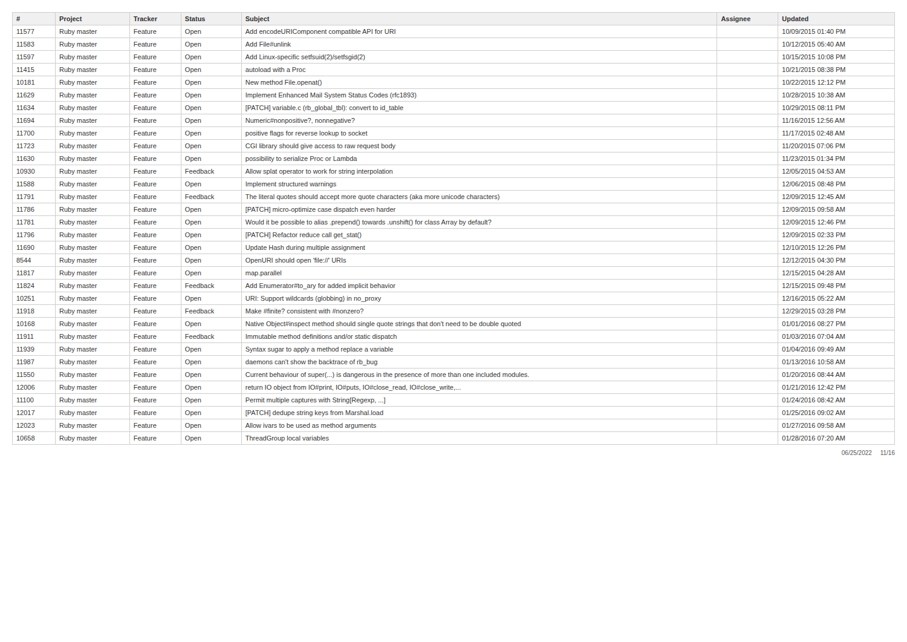06/25/2022 11/16
| # | Project | Tracker | Status | Subject | Assignee | Updated |
| --- | --- | --- | --- | --- | --- | --- |
| 11577 | Ruby master | Feature | Open | Add encodeURIComponent compatible API for URI | | 10/09/2015 01:40 PM |
| 11583 | Ruby master | Feature | Open | Add File#unlink | | 10/12/2015 05:40 AM |
| 11597 | Ruby master | Feature | Open | Add Linux-specific setfsuid(2)/setfsgid(2) | | 10/15/2015 10:08 PM |
| 11415 | Ruby master | Feature | Open | autoload with a Proc | | 10/21/2015 08:38 PM |
| 10181 | Ruby master | Feature | Open | New method File.openat() | | 10/22/2015 12:12 PM |
| 11629 | Ruby master | Feature | Open | Implement Enhanced Mail System Status Codes (rfc1893) | | 10/28/2015 10:38 AM |
| 11634 | Ruby master | Feature | Open | [PATCH] variable.c (rb_global_tbl): convert to id_table | | 10/29/2015 08:11 PM |
| 11694 | Ruby master | Feature | Open | Numeric#nonpositive?, nonnegative? | | 11/16/2015 12:56 AM |
| 11700 | Ruby master | Feature | Open | positive flags for reverse lookup to socket | | 11/17/2015 02:48 AM |
| 11723 | Ruby master | Feature | Open | CGI library should give access to raw request body | | 11/20/2015 07:06 PM |
| 11630 | Ruby master | Feature | Open | possibility to serialize Proc or Lambda | | 11/23/2015 01:34 PM |
| 10930 | Ruby master | Feature | Feedback | Allow splat operator to work for string interpolation | | 12/05/2015 04:53 AM |
| 11588 | Ruby master | Feature | Open | Implement structured warnings | | 12/06/2015 08:48 PM |
| 11791 | Ruby master | Feature | Feedback | The literal quotes should accept more quote characters (aka more unicode characters) | | 12/09/2015 12:45 AM |
| 11786 | Ruby master | Feature | Open | [PATCH] micro-optimize case dispatch even harder | | 12/09/2015 09:58 AM |
| 11781 | Ruby master | Feature | Open | Would it be possible to alias .prepend() towards .unshift() for class Array by default? | | 12/09/2015 12:46 PM |
| 11796 | Ruby master | Feature | Open | [PATCH] Refactor reduce call get_stat() | | 12/09/2015 02:33 PM |
| 11690 | Ruby master | Feature | Open | Update Hash during multiple assignment | | 12/10/2015 12:26 PM |
| 8544 | Ruby master | Feature | Open | OpenURI should open 'file://' URIs | | 12/12/2015 04:30 PM |
| 11817 | Ruby master | Feature | Open | map.parallel | | 12/15/2015 04:28 AM |
| 11824 | Ruby master | Feature | Feedback | Add Enumerator#to_ary for added implicit behavior | | 12/15/2015 09:48 PM |
| 10251 | Ruby master | Feature | Open | URI: Support wildcards (globbing) in no_proxy | | 12/16/2015 05:22 AM |
| 11918 | Ruby master | Feature | Feedback | Make #finite? consistent with #nonzero? | | 12/29/2015 03:28 PM |
| 10168 | Ruby master | Feature | Open | Native Object#inspect method should single quote strings that don't need to be double quoted | | 01/01/2016 08:27 PM |
| 11911 | Ruby master | Feature | Feedback | Immutable method definitions and/or static dispatch | | 01/03/2016 07:04 AM |
| 11939 | Ruby master | Feature | Open | Syntax sugar to apply a method replace a variable | | 01/04/2016 09:49 AM |
| 11987 | Ruby master | Feature | Open | daemons can't show the backtrace of rb_bug | | 01/13/2016 10:58 AM |
| 11550 | Ruby master | Feature | Open | Current behaviour of super(...) is dangerous in the presence of more than one included modules. | | 01/20/2016 08:44 AM |
| 12006 | Ruby master | Feature | Open | return IO object from IO#print, IO#puts, IO#close_read, IO#close_write,... | | 01/21/2016 12:42 PM |
| 11100 | Ruby master | Feature | Open | Permit multiple captures with String[Regexp, ...] | | 01/24/2016 08:42 AM |
| 12017 | Ruby master | Feature | Open | [PATCH] dedupe string keys from Marshal.load | | 01/25/2016 09:02 AM |
| 12023 | Ruby master | Feature | Open | Allow ivars to be used as method arguments | | 01/27/2016 09:58 AM |
| 10658 | Ruby master | Feature | Open | ThreadGroup local variables | | 01/28/2016 07:20 AM |